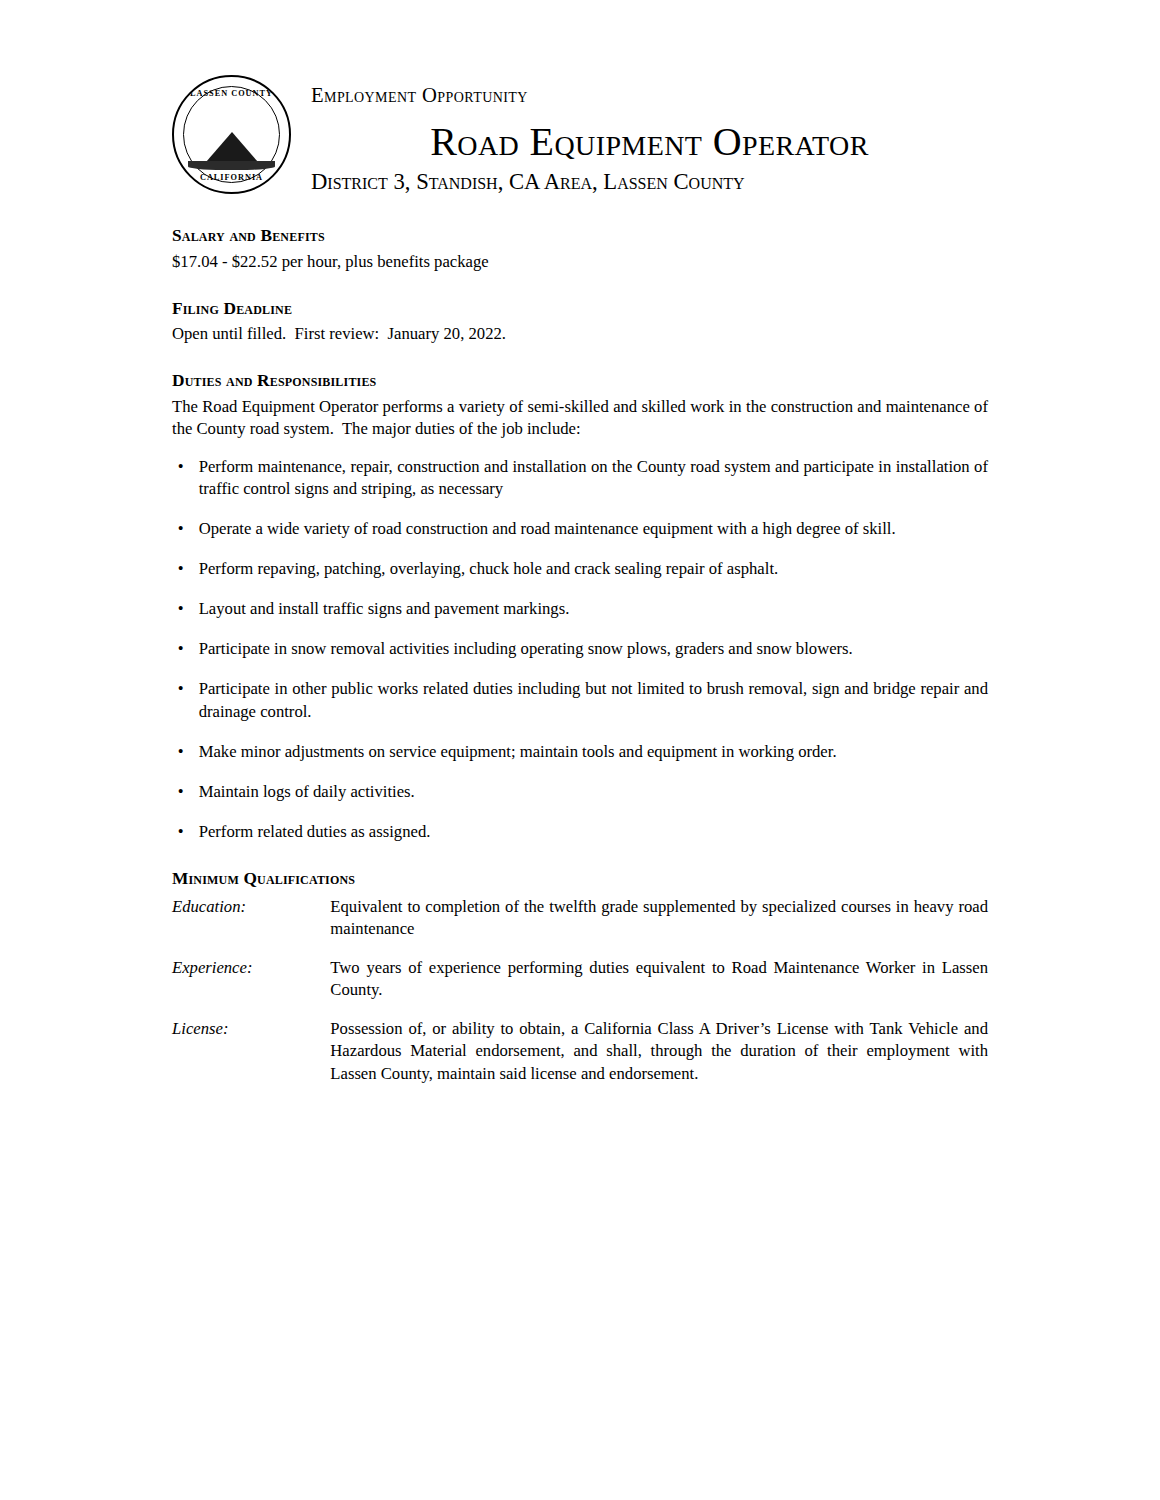LASSEN COUNTY CALIFORNIA
Employment Opportunity
Road Equipment Operator
District 3, Standish, CA Area, Lassen County
Salary and Benefits
$17.04 - $22.52 per hour, plus benefits package
Filing Deadline
Open until filled. First review: January 20, 2022.
Duties and Responsibilities
The Road Equipment Operator performs a variety of semi-skilled and skilled work in the construction and maintenance of the County road system. The major duties of the job include:
Perform maintenance, repair, construction and installation on the County road system and participate in installation of traffic control signs and striping, as necessary
Operate a wide variety of road construction and road maintenance equipment with a high degree of skill.
Perform repaving, patching, overlaying, chuck hole and crack sealing repair of asphalt.
Layout and install traffic signs and pavement markings.
Participate in snow removal activities including operating snow plows, graders and snow blowers.
Participate in other public works related duties including but not limited to brush removal, sign and bridge repair and drainage control.
Make minor adjustments on service equipment; maintain tools and equipment in working order.
Maintain logs of daily activities.
Perform related duties as assigned.
Minimum Qualifications
Education:
Equivalent to completion of the twelfth grade supplemented by specialized courses in heavy road maintenance
Experience:
Two years of experience performing duties equivalent to Road Maintenance Worker in Lassen County.
License:
Possession of, or ability to obtain, a California Class A Driver’s License with Tank Vehicle and Hazardous Material endorsement, and shall, through the duration of their employment with Lassen County, maintain said license and endorsement.